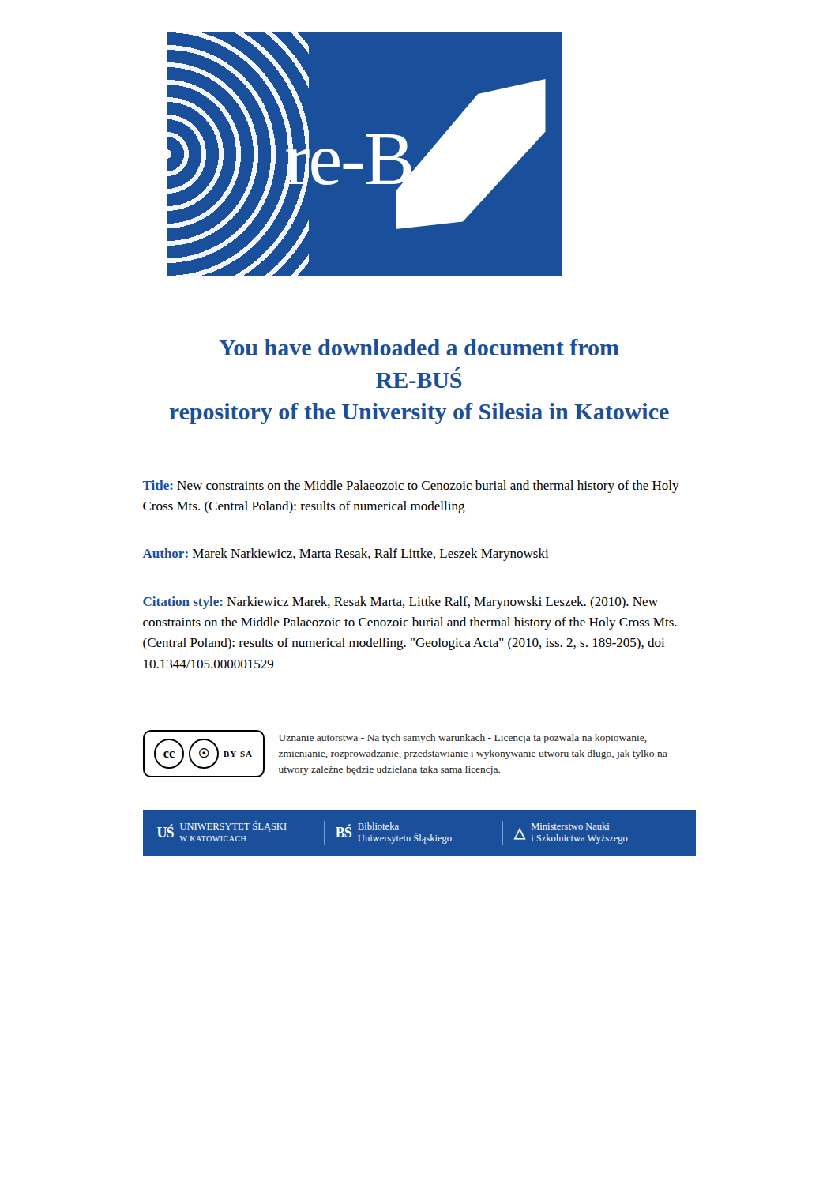re-B
You have downloaded a document from
RE-BUŚ
repository of the University of Silesia in Katowice
Title: New constraints on the Middle Palaeozoic to Cenozoic burial and thermal history of the Holy Cross Mts. (Central Poland): results of numerical modelling
Author: Marek Narkiewicz, Marta Resak, Ralf Littke, Leszek Marynowski
Citation style: Narkiewicz Marek, Resak Marta, Littke Ralf, Marynowski Leszek. (2010). New constraints on the Middle Palaeozoic to Cenozoic burial and thermal history of the Holy Cross Mts. (Central Poland): results of numerical modelling. "Geologica Acta" (2010, iss. 2, s. 189-205), doi 10.1344/105.000001529
cc
☉
BY SA
Uznanie autorstwa - Na tych samych warunkach - Licencja ta pozwala na kopiowanie, zmienianie, rozprowadzanie, przedstawianie i wykonywanie utworu tak długo, jak tylko na utwory zależne będzie udzielana taka sama licencja.
UŚ UNIWERSYTET ŚLĄSKI
W KATOWICACH
BŚ Biblioteka
Uniwersytetu Śląskiego
△ Ministerstwo Nauki
i Szkolnictwa Wyższego